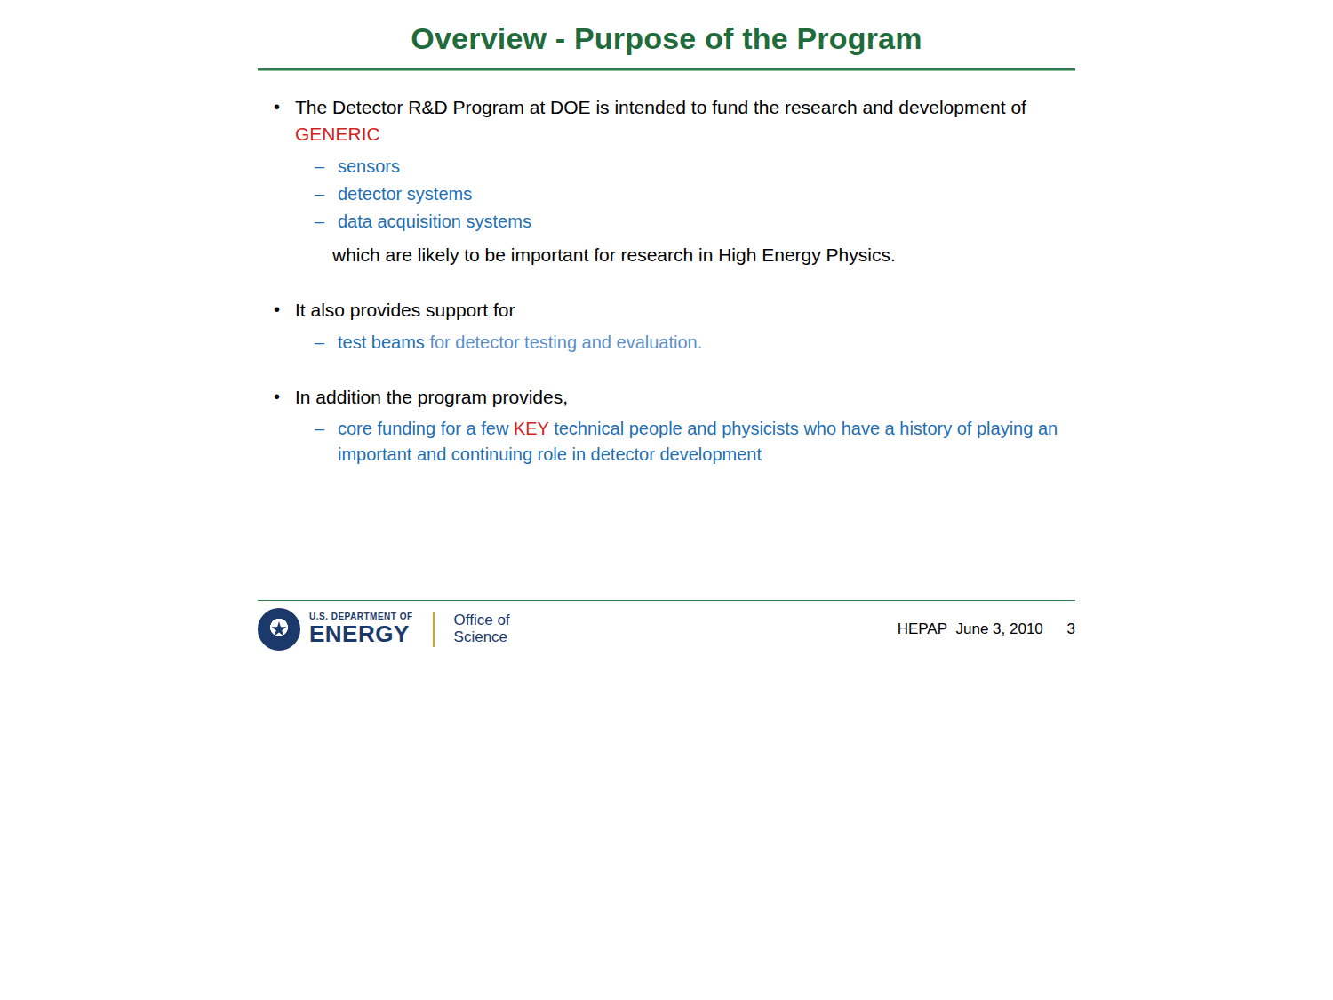Overview - Purpose of the Program
The Detector R&D Program at DOE is intended to fund the research and development of GENERIC
sensors
detector systems
data acquisition systems
which are likely to be important for research in High Energy Physics.
It also provides support for
test beams for detector testing and evaluation.
In addition the program provides,
core funding for a few KEY technical people and physicists who have a history of playing an important and continuing role in detector development
U.S. DEPARTMENT OF
ENERGY
Office of
Science
HEPAP June 3, 2010 3